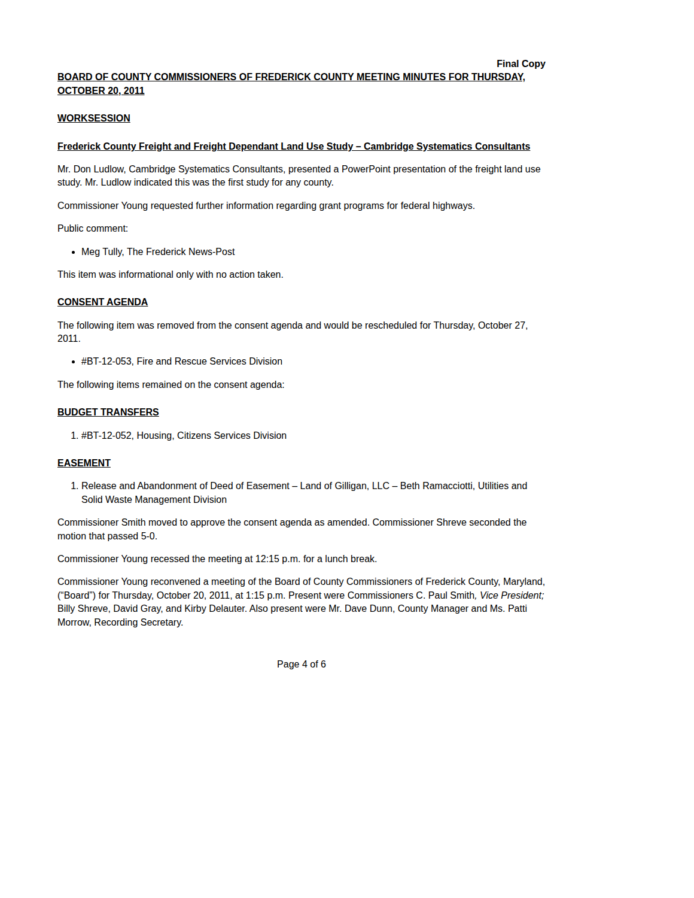Final Copy
BOARD OF COUNTY COMMISSIONERS OF FREDERICK COUNTY MEETING MINUTES FOR THURSDAY, OCTOBER 20, 2011
WORKSESSION
Frederick County Freight and Freight Dependant Land Use Study – Cambridge Systematics Consultants
Mr. Don Ludlow, Cambridge Systematics Consultants, presented a PowerPoint presentation of the freight land use study. Mr. Ludlow indicated this was the first study for any county.
Commissioner Young requested further information regarding grant programs for federal highways.
Public comment:
Meg Tully, The Frederick News-Post
This item was informational only with no action taken.
CONSENT AGENDA
The following item was removed from the consent agenda and would be rescheduled for Thursday, October 27, 2011.
#BT-12-053, Fire and Rescue Services Division
The following items remained on the consent agenda:
BUDGET TRANSFERS
#BT-12-052, Housing, Citizens Services Division
EASEMENT
Release and Abandonment of Deed of Easement – Land of Gilligan, LLC – Beth Ramacciotti, Utilities and Solid Waste Management Division
Commissioner Smith moved to approve the consent agenda as amended. Commissioner Shreve seconded the motion that passed 5-0.
Commissioner Young recessed the meeting at 12:15 p.m. for a lunch break.
Commissioner Young reconvened a meeting of the Board of County Commissioners of Frederick County, Maryland, (“Board”) for Thursday, October 20, 2011, at 1:15 p.m. Present were Commissioners C. Paul Smith, Vice President; Billy Shreve, David Gray, and Kirby Delauter. Also present were Mr. Dave Dunn, County Manager and Ms. Patti Morrow, Recording Secretary.
Page 4 of 6